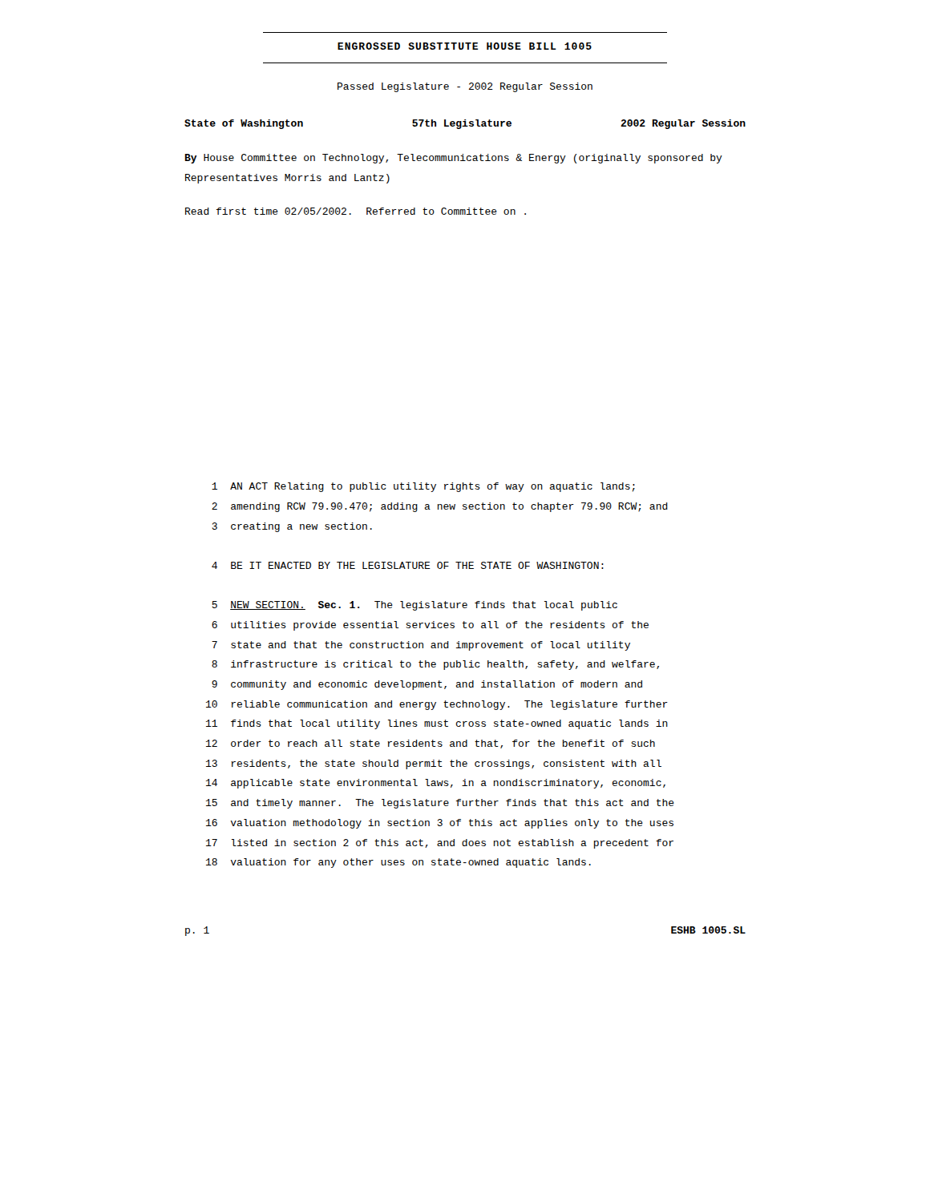ENGROSSED SUBSTITUTE HOUSE BILL 1005
Passed Legislature - 2002 Regular Session
State of Washington 57th Legislature 2002 Regular Session
By House Committee on Technology, Telecommunications & Energy (originally sponsored by Representatives Morris and Lantz)
Read first time 02/05/2002. Referred to Committee on .
1 AN ACT Relating to public utility rights of way on aquatic lands;
2 amending RCW 79.90.470; adding a new section to chapter 79.90 RCW; and
3 creating a new section.
4 BE IT ENACTED BY THE LEGISLATURE OF THE STATE OF WASHINGTON:
5 NEW SECTION. Sec. 1. The legislature finds that local public
6 utilities provide essential services to all of the residents of the
7 state and that the construction and improvement of local utility
8 infrastructure is critical to the public health, safety, and welfare,
9 community and economic development, and installation of modern and
10 reliable communication and energy technology. The legislature further
11 finds that local utility lines must cross state-owned aquatic lands in
12 order to reach all state residents and that, for the benefit of such
13 residents, the state should permit the crossings, consistent with all
14 applicable state environmental laws, in a nondiscriminatory, economic,
15 and timely manner. The legislature further finds that this act and the
16 valuation methodology in section 3 of this act applies only to the uses
17 listed in section 2 of this act, and does not establish a precedent for
18 valuation for any other uses on state-owned aquatic lands.
p. 1 ESHB 1005.SL